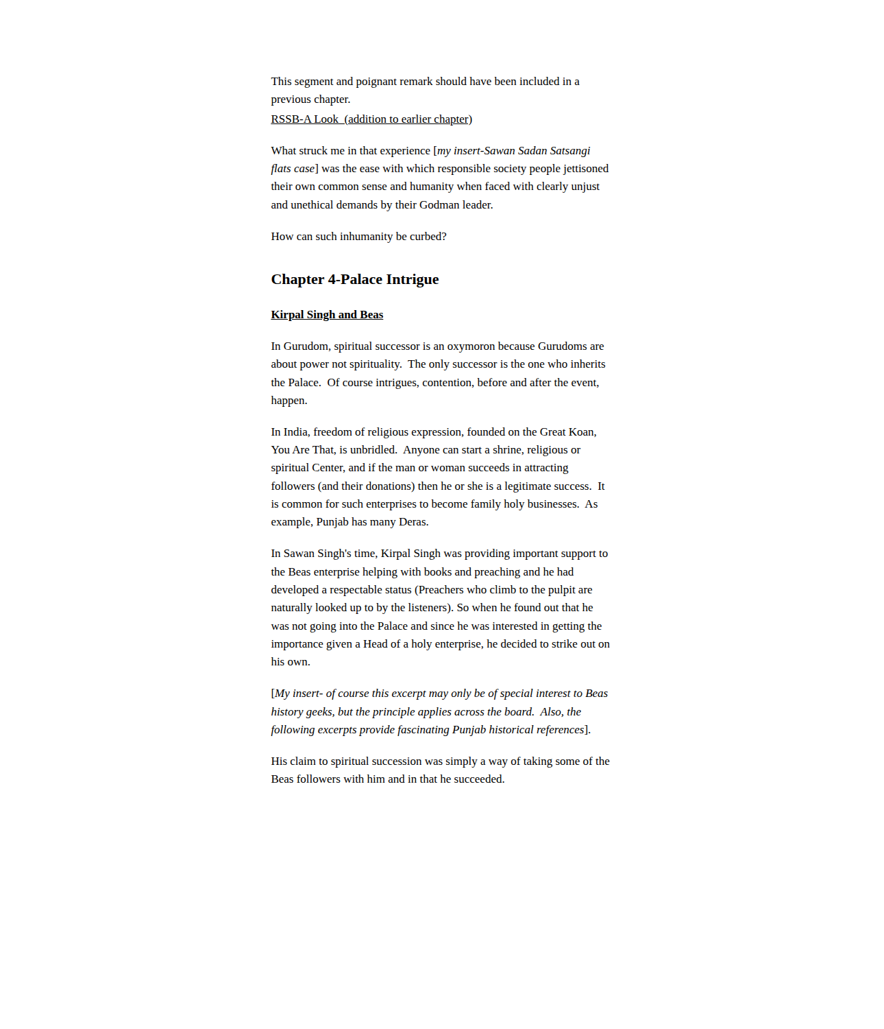This segment and poignant remark should have been included in a previous chapter.
RSSB-A Look (addition to earlier chapter)
What struck me in that experience [my insert-Sawan Sadan Satsangi flats case] was the ease with which responsible society people jettisoned their own common sense and humanity when faced with clearly unjust and unethical demands by their Godman leader.
How can such inhumanity be curbed?
Chapter 4-Palace Intrigue
Kirpal Singh and Beas
In Gurudom, spiritual successor is an oxymoron because Gurudoms are about power not spirituality. The only successor is the one who inherits the Palace. Of course intrigues, contention, before and after the event, happen.
In India, freedom of religious expression, founded on the Great Koan, You Are That, is unbridled. Anyone can start a shrine, religious or spiritual Center, and if the man or woman succeeds in attracting followers (and their donations) then he or she is a legitimate success. It is common for such enterprises to become family holy businesses. As example, Punjab has many Deras.
In Sawan Singh's time, Kirpal Singh was providing important support to the Beas enterprise helping with books and preaching and he had developed a respectable status (Preachers who climb to the pulpit are naturally looked up to by the listeners). So when he found out that he was not going into the Palace and since he was interested in getting the importance given a Head of a holy enterprise, he decided to strike out on his own.
[My insert- of course this excerpt may only be of special interest to Beas history geeks, but the principle applies across the board. Also, the following excerpts provide fascinating Punjab historical references].
His claim to spiritual succession was simply a way of taking some of the Beas followers with him and in that he succeeded.